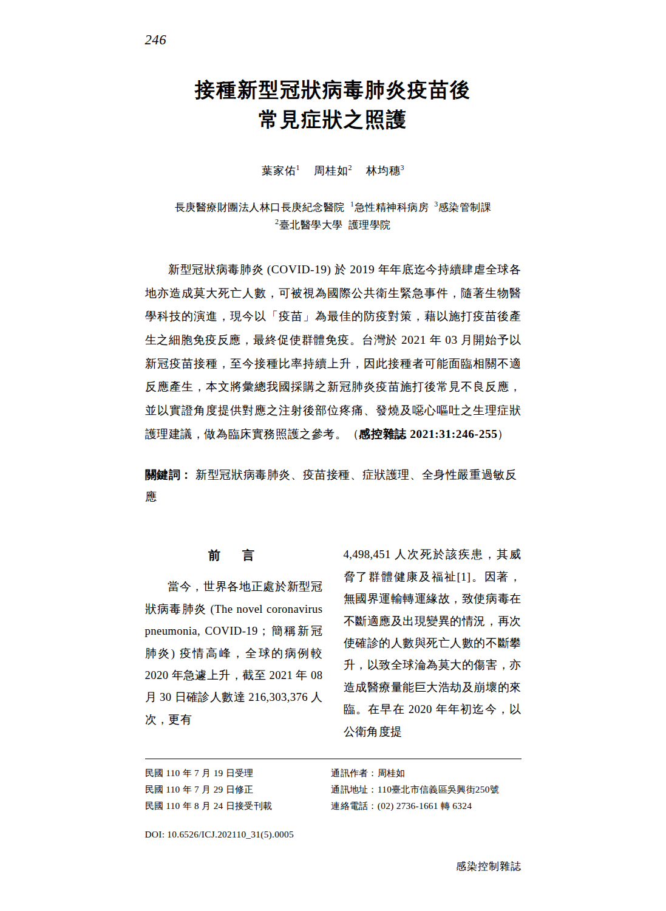246
接種新型冠狀病毒肺炎疫苗後
常見症狀之照護
葉家佑1 周桂如2 林均穗3
長庚醫療財團法人林口長庚紀念醫院 1急性精神科病房 3感染管制課
2臺北醫學大學 護理學院
新型冠狀病毒肺炎 (COVID-19) 於 2019 年年底迄今持續肆虐全球各地亦造成莫大死亡人數，可被視為國際公共衛生緊急事件，隨著生物醫學科技的演進，現今以「疫苗」為最佳的防疫對策，藉以施打疫苗後產生之細胞免疫反應，最終促使群體免疫。台灣於 2021 年 03 月開始予以新冠疫苗接種，至今接種比率持續上升，因此接種者可能面臨相關不適反應產生，本文將彙總我國採購之新冠肺炎疫苗施打後常見不良反應，並以實證角度提供對應之注射後部位疼痛、發燒及噁心嘔吐之生理症狀護理建議，做為臨床實務照護之參考。（感控雜誌 2021:31:246-255）
關鍵詞： 新型冠狀病毒肺炎、疫苗接種、症狀護理、全身性嚴重過敏反應
前　言
當今，世界各地正處於新型冠狀病毒肺炎 (The novel coronavirus pneumonia, COVID-19；簡稱新冠肺炎) 疫情高峰，全球的病例較 2020 年急遽上升，截至 2021 年 08 月 30 日確診人數達 216,303,376 人次，更有
4,498,451 人次死於該疾患，其威脅了群體健康及福祉[1]。因著，無國界運輸轉運緣故，致使病毒在不斷適應及出現變異的情況，再次使確診的人數與死亡人數的不斷攀升，以致全球淪為莫大的傷害，亦造成醫療量能巨大浩劫及崩壞的來臨。在早在 2020 年年初迄今，以公衛角度提
民國 110 年 7 月 19 日受理
民國 110 年 7 月 29 日修正
民國 110 年 8 月 24 日接受刊載
通訊作者：周桂如
通訊地址：110臺北市信義區吳興街250號
連絡電話：(02) 2736-1661 轉 6324
DOI: 10.6526/ICJ.202110_31(5).0005
感染控制雜誌